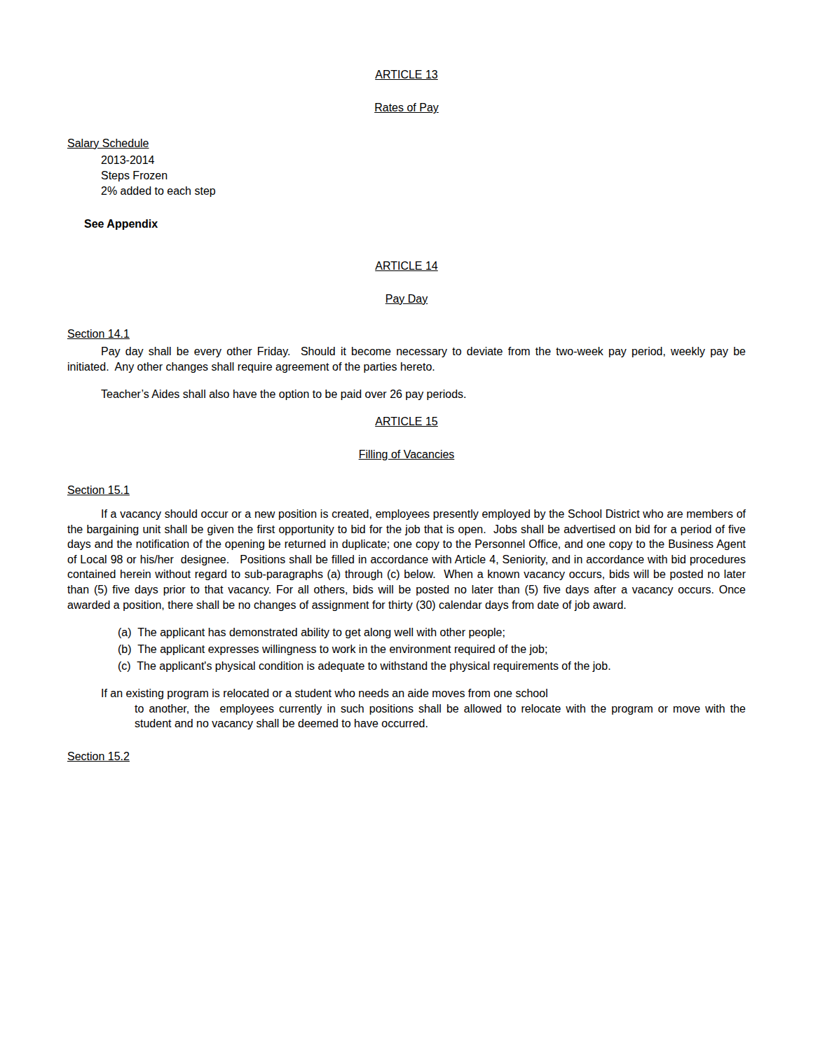ARTICLE 13
Rates of Pay
Salary Schedule
2013-2014
Steps Frozen
2% added to each step
See Appendix
ARTICLE 14
Pay Day
Section 14.1
Pay day shall be every other Friday. Should it become necessary to deviate from the two-week pay period, weekly pay be initiated. Any other changes shall require agreement of the parties hereto.
Teacher’s Aides shall also have the option to be paid over 26 pay periods.
ARTICLE 15
Filling of Vacancies
Section 15.1
If a vacancy should occur or a new position is created, employees presently employed by the School District who are members of the bargaining unit shall be given the first opportunity to bid for the job that is open. Jobs shall be advertised on bid for a period of five days and the notification of the opening be returned in duplicate; one copy to the Personnel Office, and one copy to the Business Agent of Local 98 or his/her designee. Positions shall be filled in accordance with Article 4, Seniority, and in accordance with bid procedures contained herein without regard to sub-paragraphs (a) through (c) below. When a known vacancy occurs, bids will be posted no later than (5) five days prior to that vacancy. For all others, bids will be posted no later than (5) five days after a vacancy occurs. Once awarded a position, there shall be no changes of assignment for thirty (30) calendar days from date of job award.
(a) The applicant has demonstrated ability to get along well with other people;
(b) The applicant expresses willingness to work in the environment required of the job;
(c) The applicant's physical condition is adequate to withstand the physical requirements of the job.
If an existing program is relocated or a student who needs an aide moves from one school
to another, the employees currently in such positions shall be allowed to relocate with the program or move with the student and no vacancy shall be deemed to have occurred.
Section 15.2